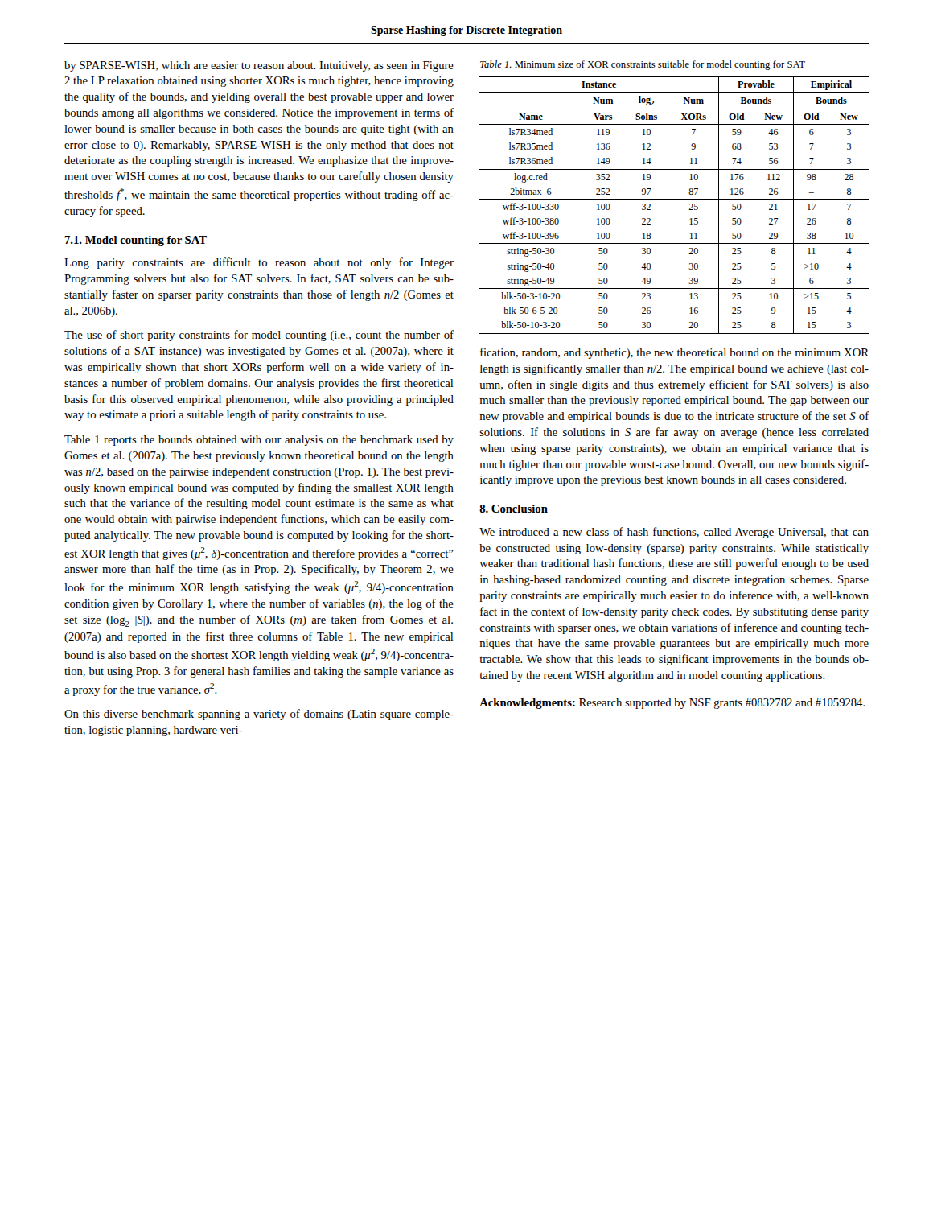Sparse Hashing for Discrete Integration
by SPARSE-WISH, which are easier to reason about. Intuitively, as seen in Figure 2 the LP relaxation obtained using shorter XORs is much tighter, hence improving the quality of the bounds, and yielding overall the best provable upper and lower bounds among all algorithms we considered. Notice the improvement in terms of lower bound is smaller because in both cases the bounds are quite tight (with an error close to 0). Remarkably, SPARSE-WISH is the only method that does not deteriorate as the coupling strength is increased. We emphasize that the improvement over WISH comes at no cost, because thanks to our carefully chosen density thresholds f*, we maintain the same theoretical properties without trading off accuracy for speed.
7.1. Model counting for SAT
Long parity constraints are difficult to reason about not only for Integer Programming solvers but also for SAT solvers. In fact, SAT solvers can be substantially faster on sparser parity constraints than those of length n/2 (Gomes et al., 2006b).
The use of short parity constraints for model counting (i.e., count the number of solutions of a SAT instance) was investigated by Gomes et al. (2007a), where it was empirically shown that short XORs perform well on a wide variety of instances a number of problem domains. Our analysis provides the first theoretical basis for this observed empirical phenomenon, while also providing a principled way to estimate a priori a suitable length of parity constraints to use.
Table 1 reports the bounds obtained with our analysis on the benchmark used by Gomes et al. (2007a). The best previously known theoretical bound on the length was n/2, based on the pairwise independent construction (Prop. 1). The best previously known empirical bound was computed by finding the smallest XOR length such that the variance of the resulting model count estimate is the same as what one would obtain with pairwise independent functions, which can be easily computed analytically. The new provable bound is computed by looking for the shortest XOR length that gives (μ2, δ)-concentration and therefore provides a “correct” answer more than half the time (as in Prop. 2). Specifically, by Theorem 2, we look for the minimum XOR length satisfying the weak (μ2, 9/4)-concentration condition given by Corollary 1, where the number of variables (n), the log of the set size (log2 |S|), and the number of XORs (m) are taken from Gomes et al. (2007a) and reported in the first three columns of Table 1. The new empirical bound is also based on the shortest XOR length yielding weak (μ2, 9/4)-concentration, but using Prop. 3 for general hash families and taking the sample variance as a proxy for the true variance, σ2.
On this diverse benchmark spanning a variety of domains (Latin square completion, logistic planning, hardware veri-
Table 1. Minimum size of XOR constraints suitable for model counting for SAT
| Instance | Provable | Empirical |
| --- | --- | --- |
| | Num | log 2 | Num | Bounds | Bounds |
| Name | Vars | Solns | XORs | Old | New | Old | New |
| ls7R34med | 119 | 10 | 7 | 59 | 46 | 6 | 3 |
| ls7R35med | 136 | 12 | 9 | 68 | 53 | 7 | 3 |
| ls7R36med | 149 | 14 | 11 | 74 | 56 | 7 | 3 |
| log.c.red | 352 | 19 | 10 | 176 | 112 | 98 | 28 |
| 2bitmax_6 | 252 | 97 | 87 | 126 | 26 | – | 8 |
| wff-3-100-330 | 100 | 32 | 25 | 50 | 21 | 17 | 7 |
| wff-3-100-380 | 100 | 22 | 15 | 50 | 27 | 26 | 8 |
| wff-3-100-396 | 100 | 18 | 11 | 50 | 29 | 38 | 10 |
| string-50-30 | 50 | 30 | 20 | 25 | 8 | 11 | 4 |
| string-50-40 | 50 | 40 | 30 | 25 | 5 | >10 | 4 |
| string-50-49 | 50 | 49 | 39 | 25 | 3 | 6 | 3 |
| blk-50-3-10-20 | 50 | 23 | 13 | 25 | 10 | >15 | 5 |
| blk-50-6-5-20 | 50 | 26 | 16 | 25 | 9 | 15 | 4 |
| blk-50-10-3-20 | 50 | 30 | 20 | 25 | 8 | 15 | 3 |
fication, random, and synthetic), the new theoretical bound on the minimum XOR length is significantly smaller than n/2. The empirical bound we achieve (last column, often in single digits and thus extremely efficient for SAT solvers) is also much smaller than the previously reported empirical bound. The gap between our new provable and empirical bounds is due to the intricate structure of the set S of solutions. If the solutions in S are far away on average (hence less correlated when using sparse parity constraints), we obtain an empirical variance that is much tighter than our provable worst-case bound. Overall, our new bounds significantly improve upon the previous best known bounds in all cases considered.
8. Conclusion
We introduced a new class of hash functions, called Average Universal, that can be constructed using low-density (sparse) parity constraints. While statistically weaker than traditional hash functions, these are still powerful enough to be used in hashing-based randomized counting and discrete integration schemes. Sparse parity constraints are empirically much easier to do inference with, a well-known fact in the context of low-density parity check codes. By substituting dense parity constraints with sparser ones, we obtain variations of inference and counting techniques that have the same provable guarantees but are empirically much more tractable. We show that this leads to significant improvements in the bounds obtained by the recent WISH algorithm and in model counting applications.
Acknowledgments: Research supported by NSF grants #0832782 and #1059284.